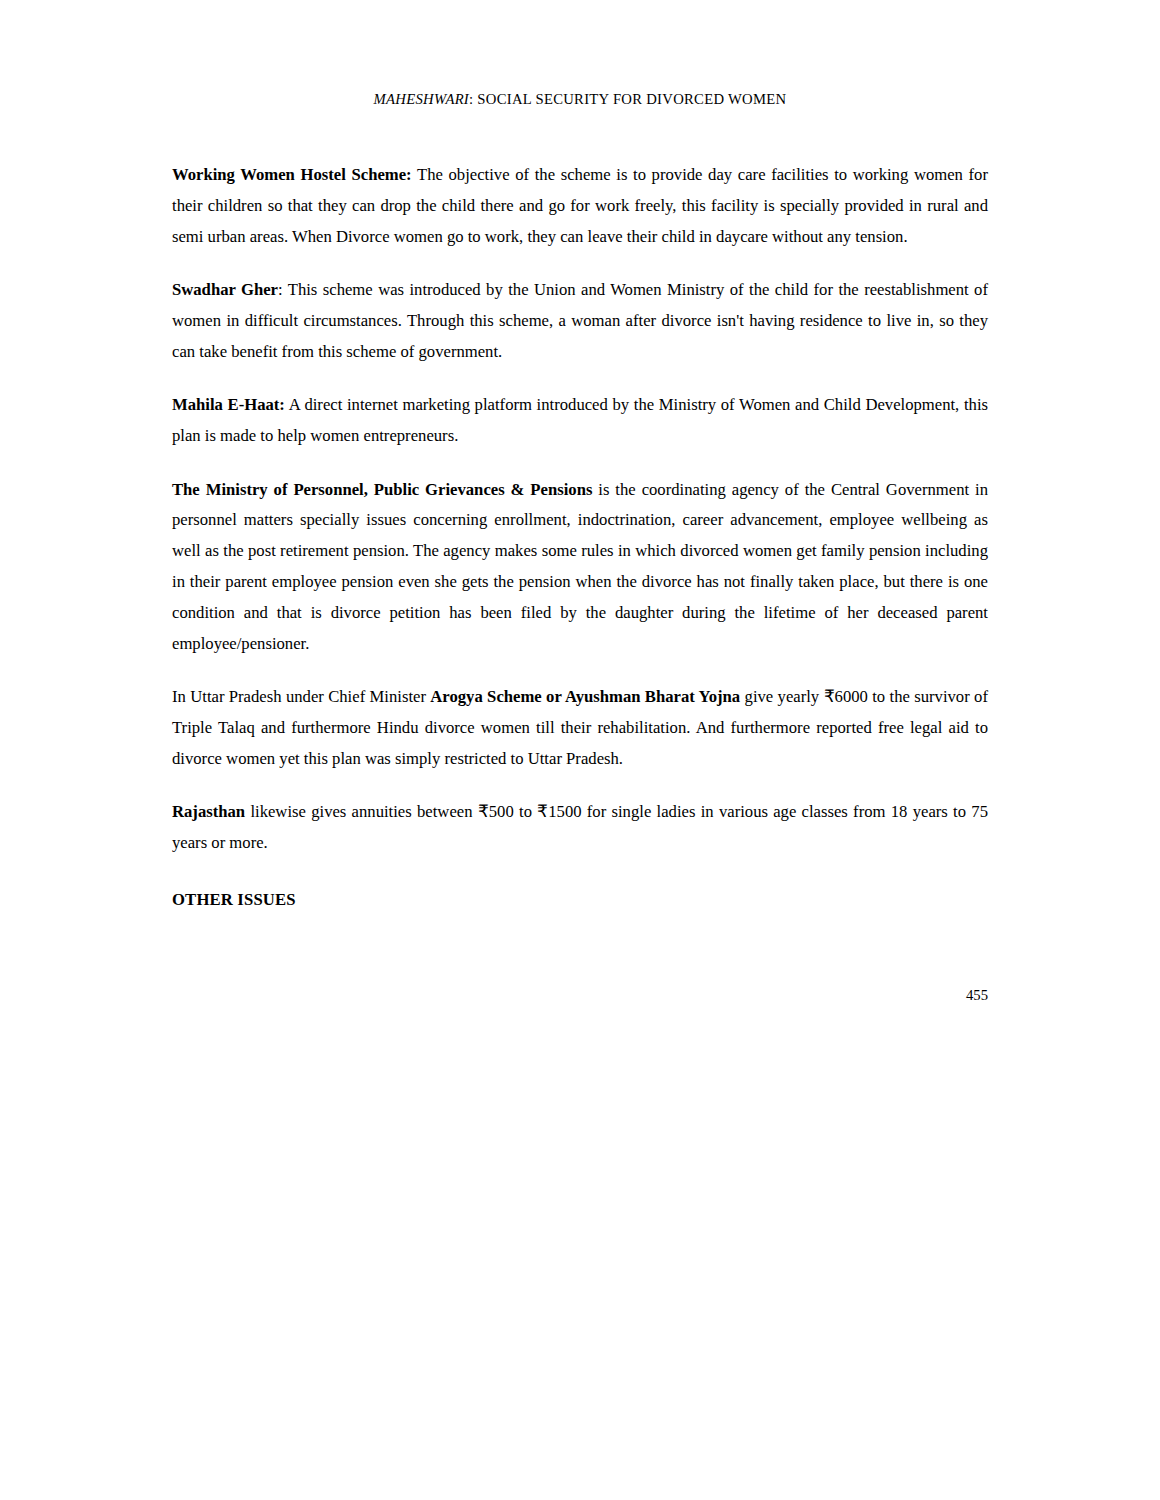MAHESHWARI: SOCIAL SECURITY FOR DIVORCED WOMEN
Working Women Hostel Scheme: The objective of the scheme is to provide day care facilities to working women for their children so that they can drop the child there and go for work freely, this facility is specially provided in rural and semi urban areas. When Divorce women go to work, they can leave their child in daycare without any tension.
Swadhar Gher: This scheme was introduced by the Union and Women Ministry of the child for the reestablishment of women in difficult circumstances. Through this scheme, a woman after divorce isn't having residence to live in, so they can take benefit from this scheme of government.
Mahila E-Haat: A direct internet marketing platform introduced by the Ministry of Women and Child Development, this plan is made to help women entrepreneurs.
The Ministry of Personnel, Public Grievances & Pensions is the coordinating agency of the Central Government in personnel matters specially issues concerning enrollment, indoctrination, career advancement, employee wellbeing as well as the post retirement pension. The agency makes some rules in which divorced women get family pension including in their parent employee pension even she gets the pension when the divorce has not finally taken place, but there is one condition and that is divorce petition has been filed by the daughter during the lifetime of her deceased parent employee/pensioner.
In Uttar Pradesh under Chief Minister Arogya Scheme or Ayushman Bharat Yojna give yearly ₹6000 to the survivor of Triple Talaq and furthermore Hindu divorce women till their rehabilitation. And furthermore reported free legal aid to divorce women yet this plan was simply restricted to Uttar Pradesh.
Rajasthan likewise gives annuities between ₹500 to ₹1500 for single ladies in various age classes from 18 years to 75 years or more.
OTHER ISSUES
455